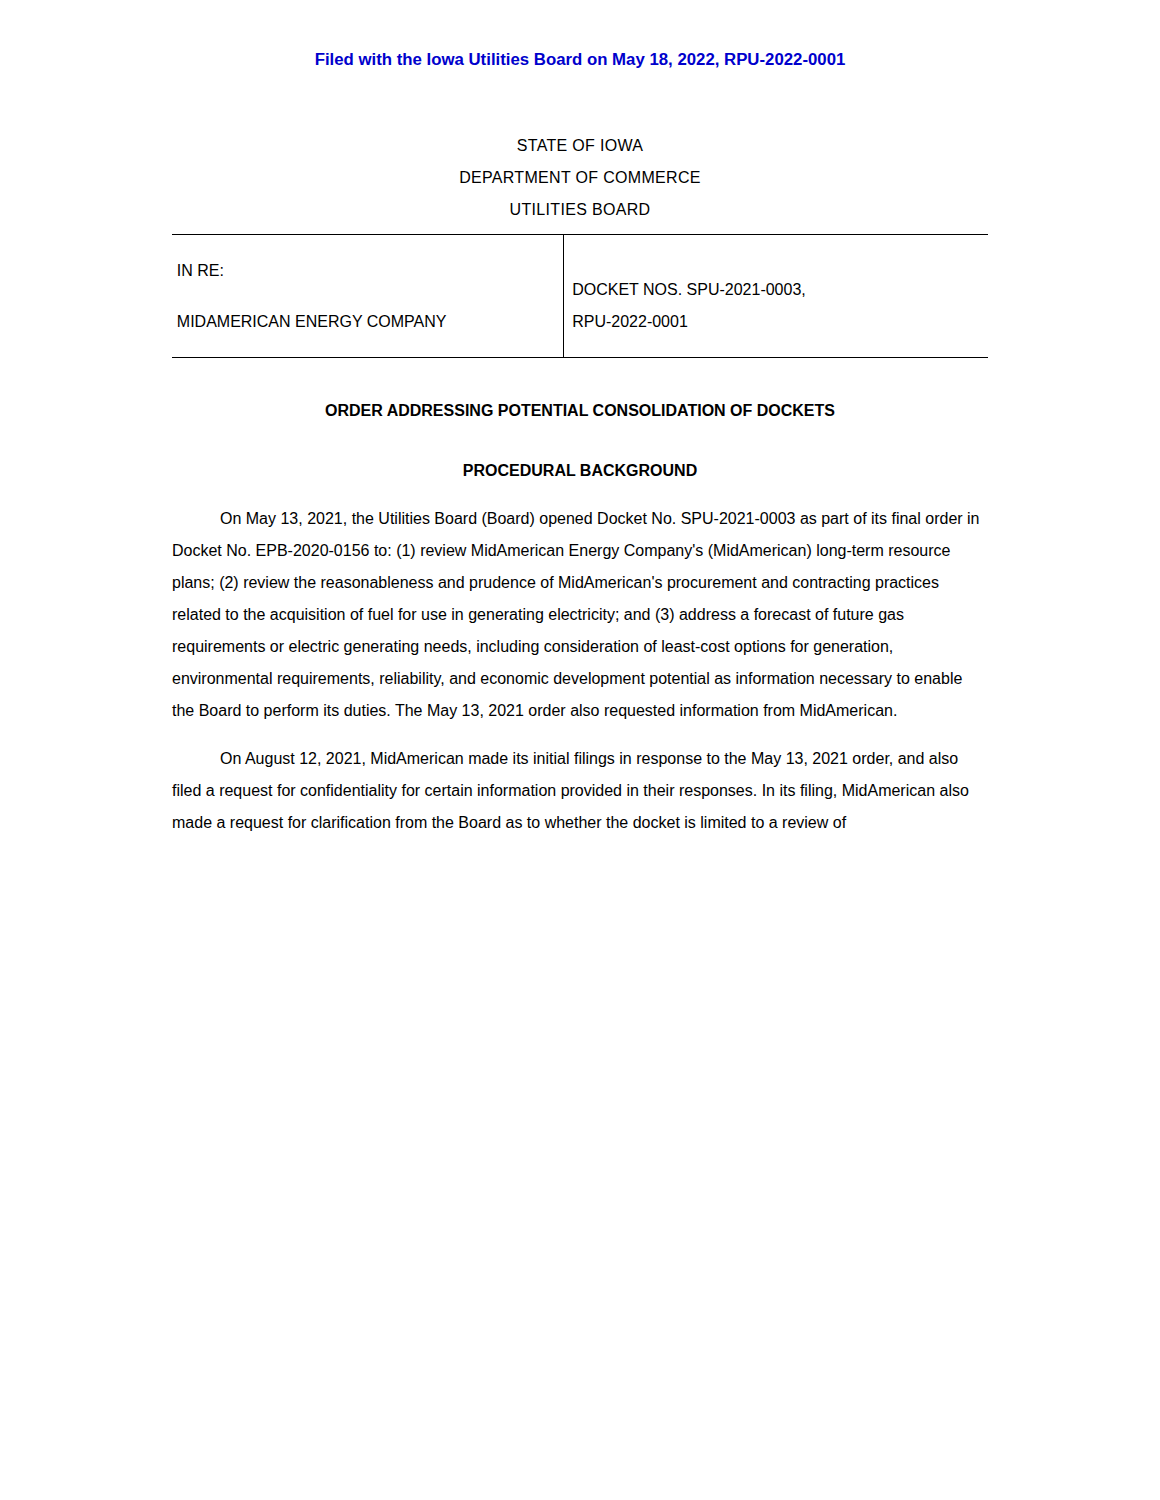Filed with the Iowa Utilities Board on May 18, 2022, RPU-2022-0001
STATE OF IOWA
DEPARTMENT OF COMMERCE
UTILITIES BOARD
| IN RE: MIDAMERICAN ENERGY COMPANY | DOCKET NOS. SPU-2021-0003, RPU-2022-0001 |
ORDER ADDRESSING POTENTIAL CONSOLIDATION OF DOCKETS
PROCEDURAL BACKGROUND
On May 13, 2021, the Utilities Board (Board) opened Docket No. SPU-2021-0003 as part of its final order in Docket No. EPB-2020-0156 to: (1) review MidAmerican Energy Company's (MidAmerican) long-term resource plans; (2) review the reasonableness and prudence of MidAmerican's procurement and contracting practices related to the acquisition of fuel for use in generating electricity; and (3) address a forecast of future gas requirements or electric generating needs, including consideration of least-cost options for generation, environmental requirements, reliability, and economic development potential as information necessary to enable the Board to perform its duties. The May 13, 2021 order also requested information from MidAmerican.
On August 12, 2021, MidAmerican made its initial filings in response to the May 13, 2021 order, and also filed a request for confidentiality for certain information provided in their responses. In its filing, MidAmerican also made a request for clarification from the Board as to whether the docket is limited to a review of